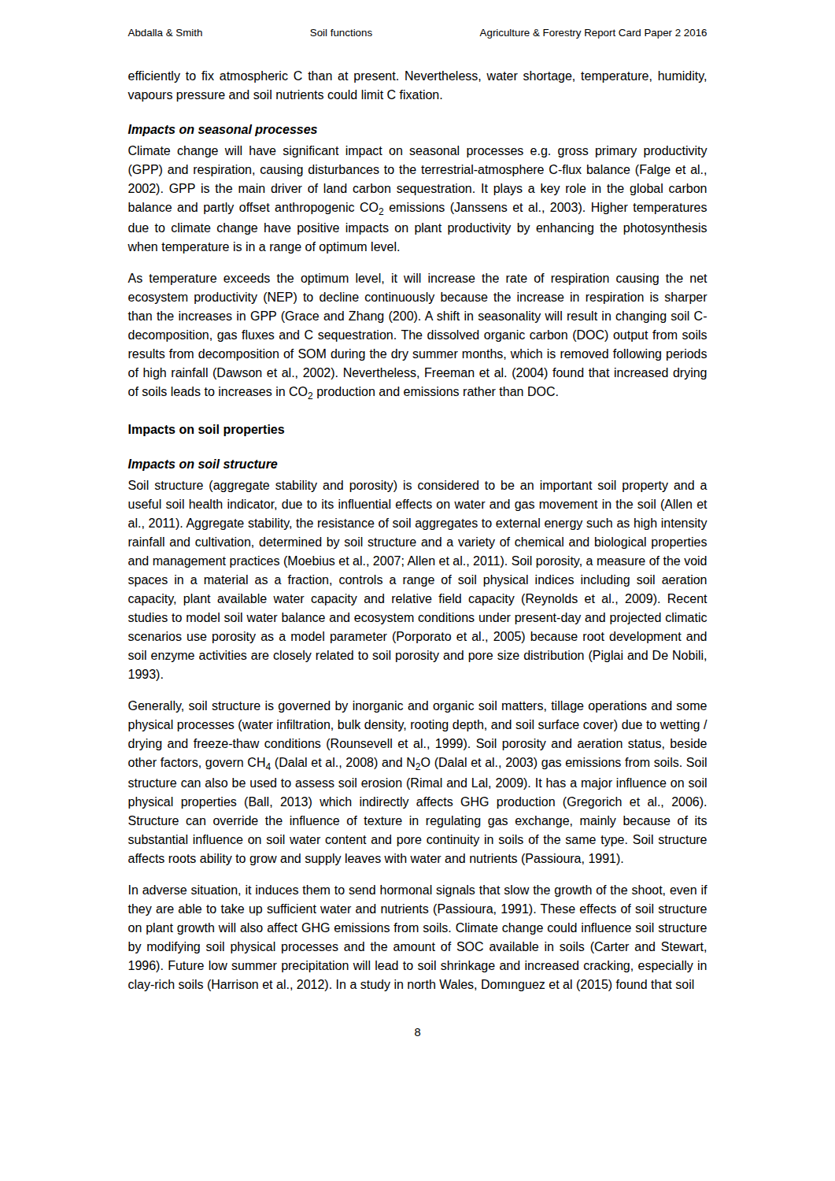Abdalla & Smith Soil functions Agriculture & Forestry Report Card Paper 2 2016
efficiently to fix atmospheric C than at present. Nevertheless, water shortage, temperature, humidity, vapours pressure and soil nutrients could limit C fixation.
Impacts on seasonal processes
Climate change will have significant impact on seasonal processes e.g. gross primary productivity (GPP) and respiration, causing disturbances to the terrestrial-atmosphere C-flux balance (Falge et al., 2002). GPP is the main driver of land carbon sequestration. It plays a key role in the global carbon balance and partly offset anthropogenic CO2 emissions (Janssens et al., 2003). Higher temperatures due to climate change have positive impacts on plant productivity by enhancing the photosynthesis when temperature is in a range of optimum level.
As temperature exceeds the optimum level, it will increase the rate of respiration causing the net ecosystem productivity (NEP) to decline continuously because the increase in respiration is sharper than the increases in GPP (Grace and Zhang (200). A shift in seasonality will result in changing soil C-decomposition, gas fluxes and C sequestration. The dissolved organic carbon (DOC) output from soils results from decomposition of SOM during the dry summer months, which is removed following periods of high rainfall (Dawson et al., 2002). Nevertheless, Freeman et al. (2004) found that increased drying of soils leads to increases in CO2 production and emissions rather than DOC.
Impacts on soil properties
Impacts on soil structure
Soil structure (aggregate stability and porosity) is considered to be an important soil property and a useful soil health indicator, due to its influential effects on water and gas movement in the soil (Allen et al., 2011). Aggregate stability, the resistance of soil aggregates to external energy such as high intensity rainfall and cultivation, determined by soil structure and a variety of chemical and biological properties and management practices (Moebius et al., 2007; Allen et al., 2011). Soil porosity, a measure of the void spaces in a material as a fraction, controls a range of soil physical indices including soil aeration capacity, plant available water capacity and relative field capacity (Reynolds et al., 2009). Recent studies to model soil water balance and ecosystem conditions under present-day and projected climatic scenarios use porosity as a model parameter (Porporato et al., 2005) because root development and soil enzyme activities are closely related to soil porosity and pore size distribution (Piglai and De Nobili, 1993).
Generally, soil structure is governed by inorganic and organic soil matters, tillage operations and some physical processes (water infiltration, bulk density, rooting depth, and soil surface cover) due to wetting / drying and freeze-thaw conditions (Rounsevell et al., 1999). Soil porosity and aeration status, beside other factors, govern CH4 (Dalal et al., 2008) and N2O (Dalal et al., 2003) gas emissions from soils. Soil structure can also be used to assess soil erosion (Rimal and Lal, 2009). It has a major influence on soil physical properties (Ball, 2013) which indirectly affects GHG production (Gregorich et al., 2006). Structure can override the influence of texture in regulating gas exchange, mainly because of its substantial influence on soil water content and pore continuity in soils of the same type. Soil structure affects roots ability to grow and supply leaves with water and nutrients (Passioura, 1991).
In adverse situation, it induces them to send hormonal signals that slow the growth of the shoot, even if they are able to take up sufficient water and nutrients (Passioura, 1991). These effects of soil structure on plant growth will also affect GHG emissions from soils. Climate change could influence soil structure by modifying soil physical processes and the amount of SOC available in soils (Carter and Stewart, 1996). Future low summer precipitation will lead to soil shrinkage and increased cracking, especially in clay-rich soils (Harrison et al., 2012). In a study in north Wales, Domınguez et al (2015) found that soil
8